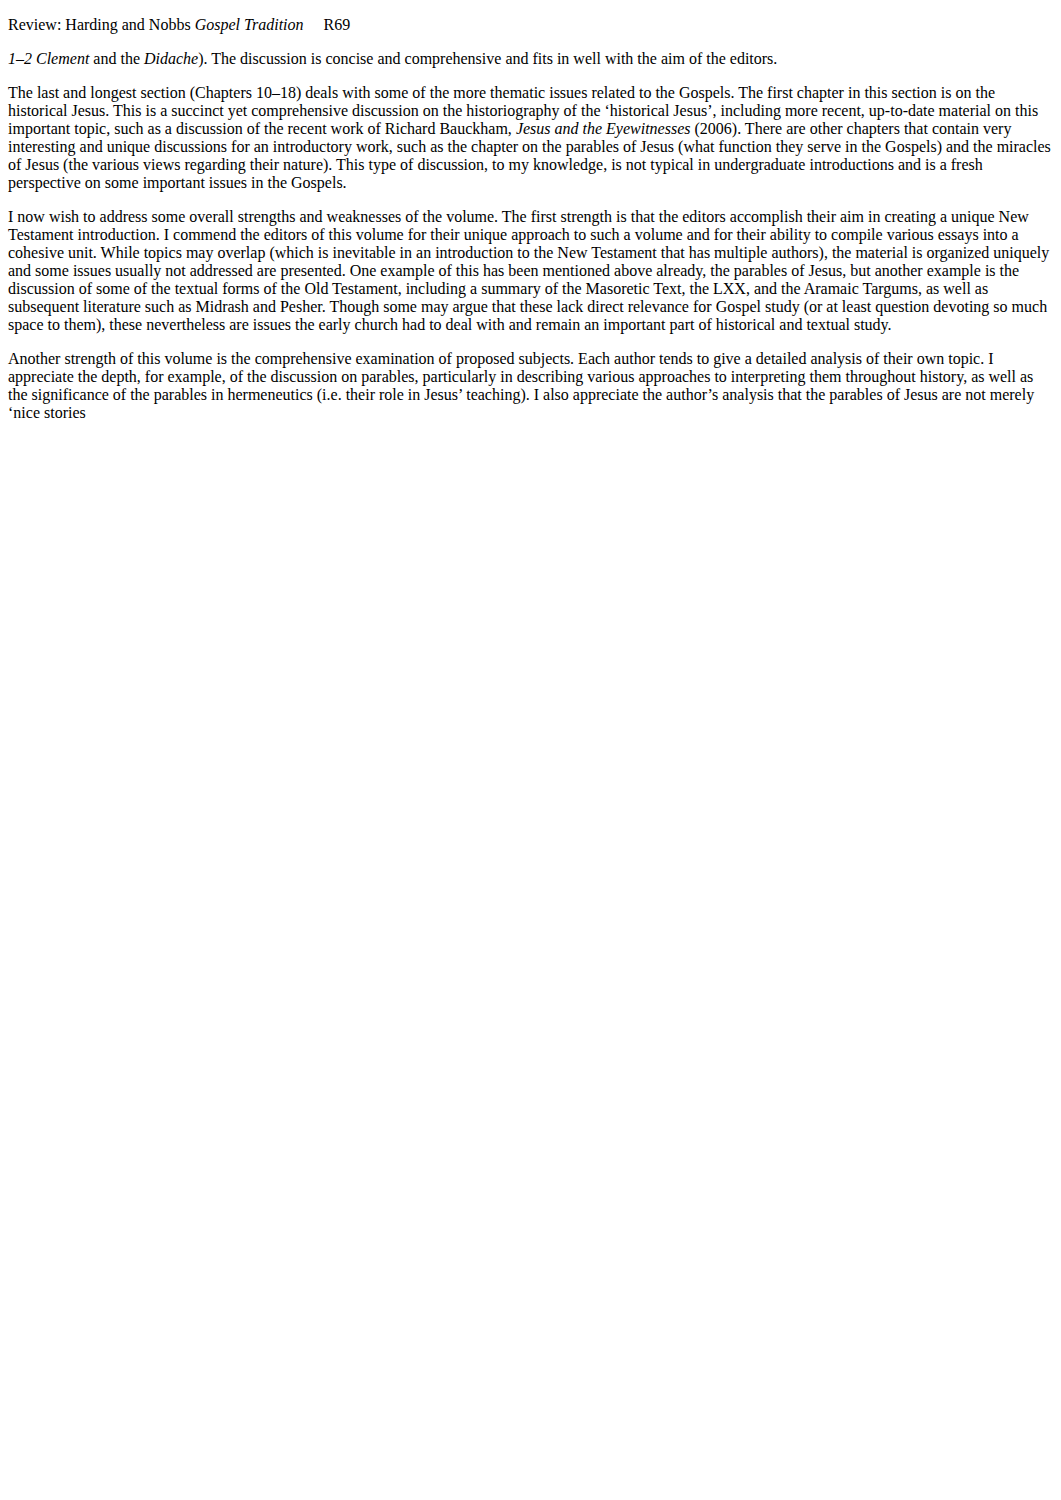Review: Harding and Nobbs Gospel Tradition R69
1–2 Clement and the Didache). The discussion is concise and comprehensive and fits in well with the aim of the editors.
The last and longest section (Chapters 10–18) deals with some of the more thematic issues related to the Gospels. The first chapter in this section is on the historical Jesus. This is a succinct yet comprehensive discussion on the historiography of the ‘historical Jesus’, including more recent, up-to-date material on this important topic, such as a discussion of the recent work of Richard Bauckham, Jesus and the Eyewitnesses (2006). There are other chapters that contain very interesting and unique discussions for an introductory work, such as the chapter on the parables of Jesus (what function they serve in the Gospels) and the miracles of Jesus (the various views regarding their nature). This type of discussion, to my knowledge, is not typical in undergraduate introductions and is a fresh perspective on some important issues in the Gospels.
I now wish to address some overall strengths and weaknesses of the volume. The first strength is that the editors accomplish their aim in creating a unique New Testament introduction. I commend the editors of this volume for their unique approach to such a volume and for their ability to compile various essays into a cohesive unit. While topics may overlap (which is inevitable in an introduction to the New Testament that has multiple authors), the material is organized uniquely and some issues usually not addressed are presented. One example of this has been mentioned above already, the parables of Jesus, but another example is the discussion of some of the textual forms of the Old Testament, including a summary of the Masoretic Text, the LXX, and the Aramaic Targums, as well as subsequent literature such as Midrash and Pesher. Though some may argue that these lack direct relevance for Gospel study (or at least question devoting so much space to them), these nevertheless are issues the early church had to deal with and remain an important part of historical and textual study.
Another strength of this volume is the comprehensive examination of proposed subjects. Each author tends to give a detailed analysis of their own topic. I appreciate the depth, for example, of the discussion on parables, particularly in describing various approaches to interpreting them throughout history, as well as the significance of the parables in hermeneutics (i.e. their role in Jesus’ teaching). I also appreciate the author’s analysis that the parables of Jesus are not merely ‘nice stories